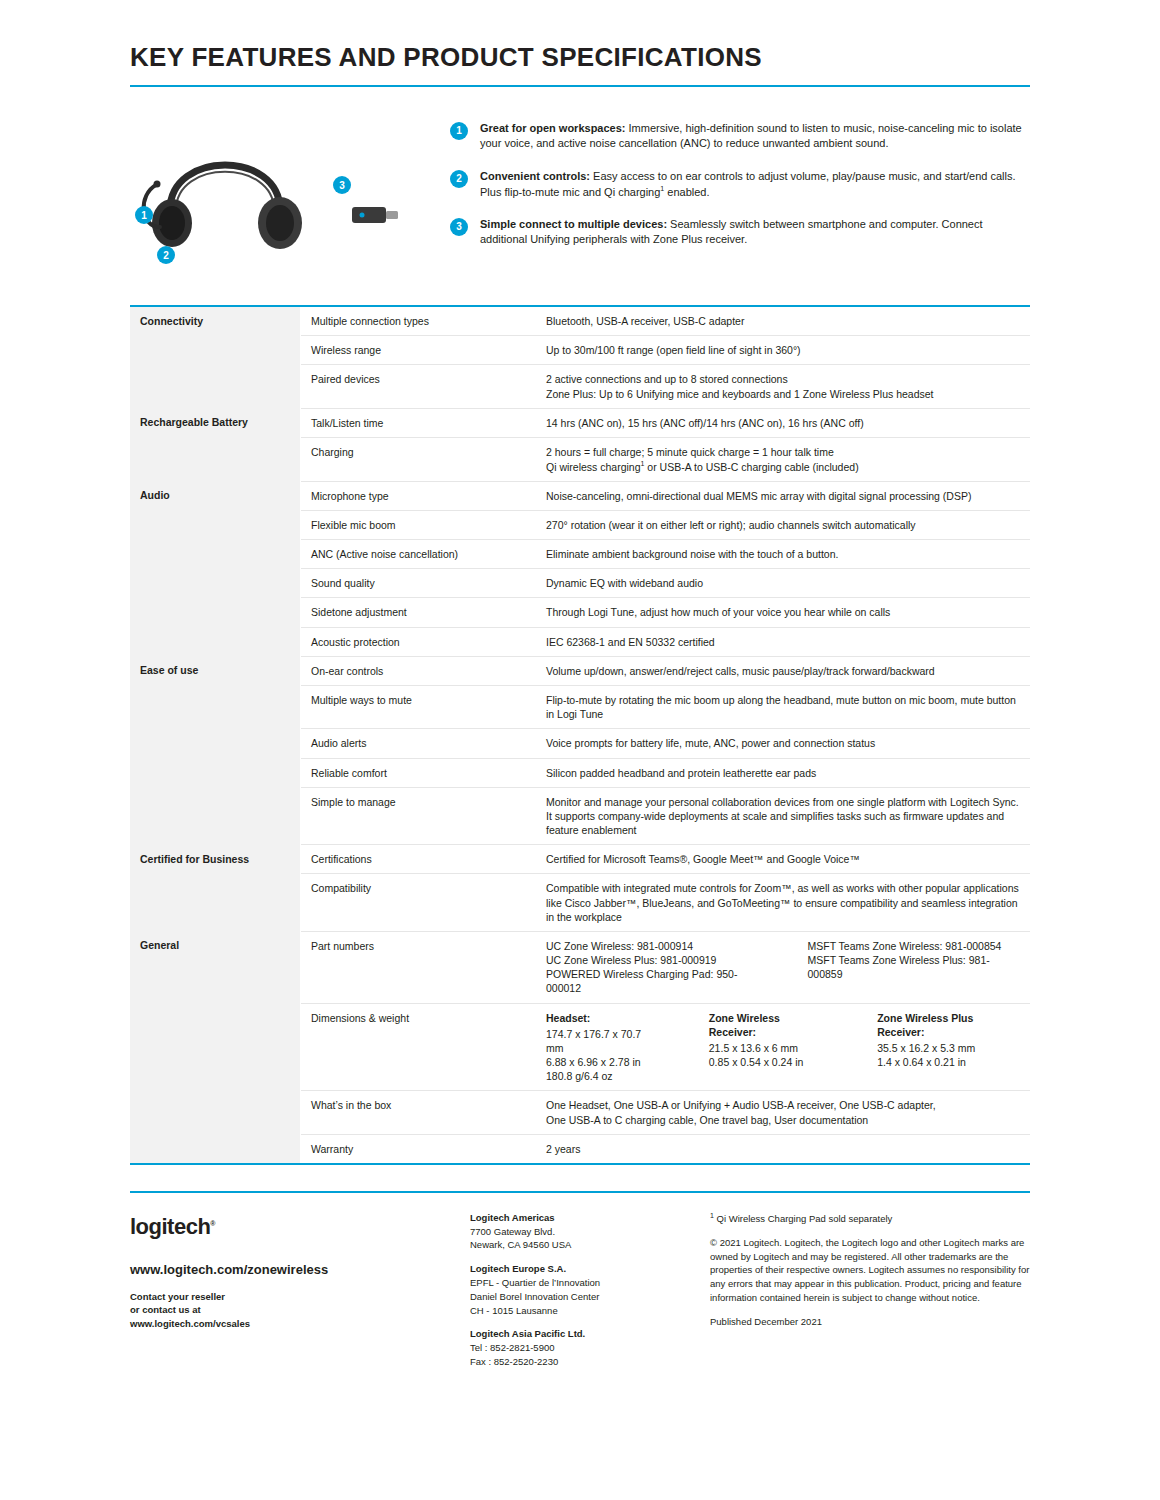KEY FEATURES AND PRODUCT SPECIFICATIONS
1 2 3
1
Great for open workspaces: Immersive, high-definition sound to listen to music, noise-canceling mic to isolate your voice, and active noise cancellation (ANC) to reduce unwanted ambient sound.
2
Convenient controls: Easy access to on ear controls to adjust volume, play/pause music, and start/end calls. Plus flip-to-mute mic and Qi charging1 enabled.
3
Simple connect to multiple devices: Seamlessly switch between smartphone and computer. Connect additional Unifying peripherals with Zone Plus receiver.
| Connectivity | Multiple connection types | Bluetooth, USB-A receiver, USB-C adapter |
| Wireless range | Up to 30m/100 ft range (open field line of sight in 360°) |
| Paired devices | 2 active connections and up to 8 stored connections Zone Plus: Up to 6 Unifying mice and keyboards and 1 Zone Wireless Plus headset |
| Rechargeable Battery | Talk/Listen time | 14 hrs (ANC on), 15 hrs (ANC off)/14 hrs (ANC on), 16 hrs (ANC off) |
| Charging | 2 hours = full charge; 5 minute quick charge = 1 hour talk time Qi wireless charging 1 or USB-A to USB-C charging cable (included) |
| Audio | Microphone type | Noise-canceling, omni-directional dual MEMS mic array with digital signal processing (DSP) |
| Flexible mic boom | 270° rotation (wear it on either left or right); audio channels switch automatically |
| ANC (Active noise cancellation) | Eliminate ambient background noise with the touch of a button. |
| Sound quality | Dynamic EQ with wideband audio |
| Sidetone adjustment | Through Logi Tune, adjust how much of your voice you hear while on calls |
| Acoustic protection | IEC 62368-1 and EN 50332 certified |
| Ease of use | On-ear controls | Volume up/down, answer/end/reject calls, music pause/play/track forward/backward |
| Multiple ways to mute | Flip-to-mute by rotating the mic boom up along the headband, mute button on mic boom, mute button in Logi Tune |
| Audio alerts | Voice prompts for battery life, mute, ANC, power and connection status |
| Reliable comfort | Silicon padded headband and protein leatherette ear pads |
| Simple to manage | Monitor and manage your personal collaboration devices from one single platform with Logitech Sync. It supports company-wide deployments at scale and simplifies tasks such as firmware updates and feature enablement |
| Certified for Business | Certifications | Certified for Microsoft Teams®, Google Meet™ and Google Voice™ |
| Compatibility | Compatible with integrated mute controls for Zoom™, as well as works with other popular applications like Cisco Jabber™, BlueJeans, and GoToMeeting™ to ensure compatibility and seamless integration in the workplace |
| General | Part numbers | UC Zone Wireless: 981-000914 UC Zone Wireless Plus: 981-000919 POWERED Wireless Charging Pad: 950-000012 MSFT Teams Zone Wireless: 981-000854 MSFT Teams Zone Wireless Plus: 981-000859 |
| Dimensions & weight | Headset: 174.7 x 176.7 x 70.7 mm 6.88 x 6.96 x 2.78 in 180.8 g/6.4 oz Zone Wireless Receiver: 21.5 x 13.6 x 6 mm 0.85 x 0.54 x 0.24 in Zone Wireless Plus Receiver: 35.5 x 16.2 x 5.3 mm 1.4 x 0.64 x 0.21 in |
| What’s in the box | One Headset, One USB-A or Unifying + Audio USB-A receiver, One USB-C adapter, One USB-A to C charging cable, One travel bag, User documentation |
| Warranty | 2 years |
logitech®
www.logitech.com/zonewireless
Contact your reseller
or contact us at
www.logitech.com/vcsales
Logitech Americas
7700 Gateway Blvd.
Newark, CA 94560 USA
Logitech Europe S.A.
EPFL - Quartier de l’Innovation
Daniel Borel Innovation Center
CH - 1015 Lausanne
Logitech Asia Pacific Ltd.
Tel : 852-2821-5900
Fax : 852-2520-2230
1 Qi Wireless Charging Pad sold separately
© 2021 Logitech. Logitech, the Logitech logo and other Logitech marks are owned by Logitech and may be registered. All other trademarks are the properties of their respective owners. Logitech assumes no responsibility for any errors that may appear in this publication. Product, pricing and feature information contained herein is subject to change without notice.
Published December 2021